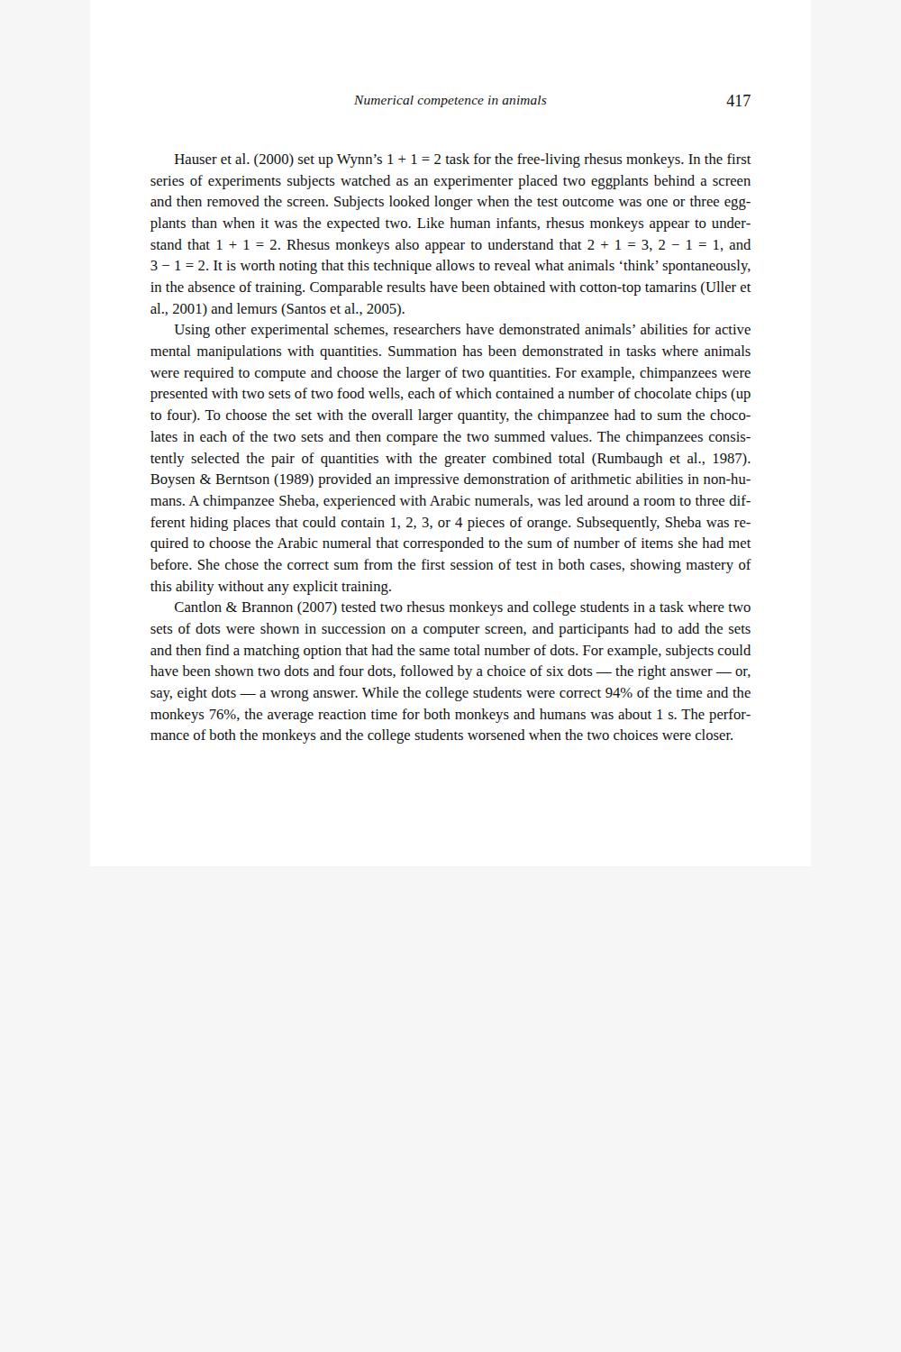Numerical competence in animals 417
Hauser et al. (2000) set up Wynn’s 1 + 1 = 2 task for the free-living rhesus monkeys. In the first series of experiments subjects watched as an experimenter placed two eggplants behind a screen and then removed the screen. Subjects looked longer when the test outcome was one or three eggplants than when it was the expected two. Like human infants, rhesus monkeys appear to understand that 1 + 1 = 2. Rhesus monkeys also appear to understand that 2 + 1 = 3, 2 − 1 = 1, and 3 − 1 = 2. It is worth noting that this technique allows to reveal what animals ‘think’ spontaneously, in the absence of training. Comparable results have been obtained with cotton-top tamarins (Uller et al., 2001) and lemurs (Santos et al., 2005).
Using other experimental schemes, researchers have demonstrated animals’ abilities for active mental manipulations with quantities. Summation has been demonstrated in tasks where animals were required to compute and choose the larger of two quantities. For example, chimpanzees were presented with two sets of two food wells, each of which contained a number of chocolate chips (up to four). To choose the set with the overall larger quantity, the chimpanzee had to sum the chocolates in each of the two sets and then compare the two summed values. The chimpanzees consistently selected the pair of quantities with the greater combined total (Rumbaugh et al., 1987). Boysen & Berntson (1989) provided an impressive demonstration of arithmetic abilities in non-humans. A chimpanzee Sheba, experienced with Arabic numerals, was led around a room to three different hiding places that could contain 1, 2, 3, or 4 pieces of orange. Subsequently, Sheba was required to choose the Arabic numeral that corresponded to the sum of number of items she had met before. She chose the correct sum from the first session of test in both cases, showing mastery of this ability without any explicit training.
Cantlon & Brannon (2007) tested two rhesus monkeys and college students in a task where two sets of dots were shown in succession on a computer screen, and participants had to add the sets and then find a matching option that had the same total number of dots. For example, subjects could have been shown two dots and four dots, followed by a choice of six dots — the right answer — or, say, eight dots — a wrong answer. While the college students were correct 94% of the time and the monkeys 76%, the average reaction time for both monkeys and humans was about 1 s. The performance of both the monkeys and the college students worsened when the two choices were closer.